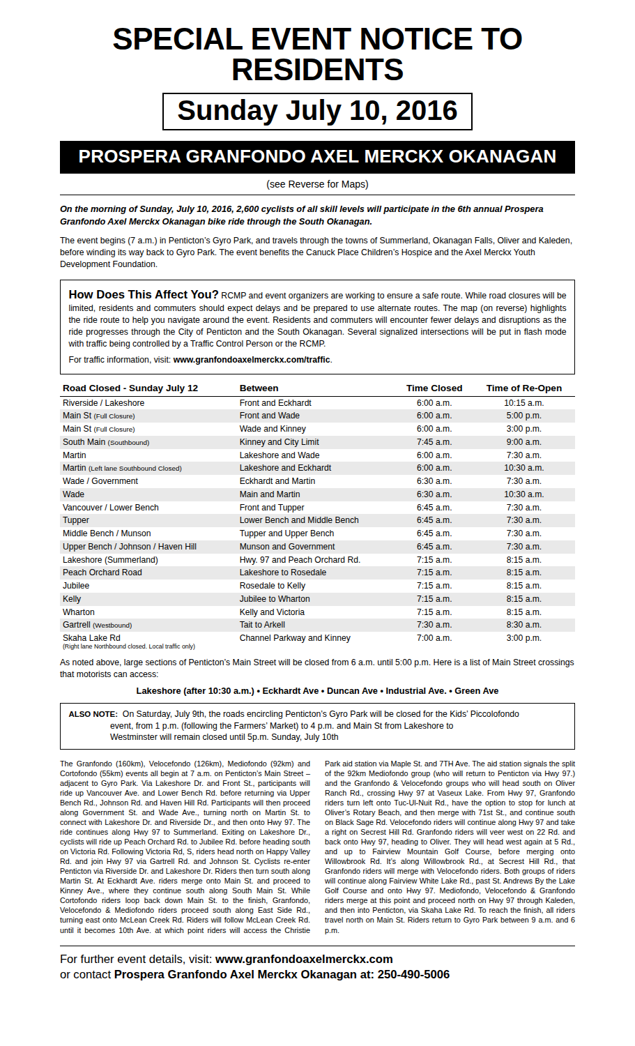SPECIAL EVENT NOTICE TO RESIDENTS
Sunday July 10, 2016
PROSPERA GRANFONDO AXEL MERCKX OKANAGAN
(see Reverse for Maps)
On the morning of Sunday, July 10, 2016, 2,600 cyclists of all skill levels will participate in the 6th annual Prospera Granfondo Axel Merckx Okanagan bike ride through the South Okanagan.
The event begins (7 a.m.) in Penticton’s Gyro Park, and travels through the towns of Summerland, Okanagan Falls, Oliver and Kaleden, before winding its way back to Gyro Park. The event benefits the Canuck Place Children’s Hospice and the Axel Merckx Youth Development Foundation.
How Does This Affect You? RCMP and event organizers are working to ensure a safe route. While road closures will be limited, residents and commuters should expect delays and be prepared to use alternate routes. The map (on reverse) highlights the ride route to help you navigate around the event. Residents and commuters will encounter fewer delays and disruptions as the ride progresses through the City of Penticton and the South Okanagan. Several signalized intersections will be put in flash mode with traffic being controlled by a Traffic Control Person or the RCMP.
For traffic information, visit: www.granfondoaxelmerckx.com/traffic.
| Road Closed - Sunday July 12 | Between | Time Closed | Time of Re-Open |
| --- | --- | --- | --- |
| Riverside / Lakeshore | Front and Eckhardt | 6:00 a.m. | 10:15 a.m. |
| Main St (Full Closure) | Front and Wade | 6:00 a.m. | 5:00 p.m. |
| Main St (Full Closure) | Wade and Kinney | 6:00 a.m. | 3:00 p.m. |
| South Main (Southbound) | Kinney and City Limit | 7:45 a.m. | 9:00 a.m. |
| Martin | Lakeshore and Wade | 6:00 a.m. | 7:30 a.m. |
| Martin (Left lane Southbound Closed) | Lakeshore and Eckhardt | 6:00 a.m. | 10:30 a.m. |
| Wade / Government | Eckhardt and Martin | 6:30 a.m. | 7:30 a.m. |
| Wade | Main and Martin | 6:30 a.m. | 10:30 a.m. |
| Vancouver / Lower Bench | Front and Tupper | 6:45 a.m. | 7:30 a.m. |
| Tupper | Lower Bench and Middle Bench | 6:45 a.m. | 7:30 a.m. |
| Middle Bench / Munson | Tupper and Upper Bench | 6:45 a.m. | 7:30 a.m. |
| Upper Bench / Johnson / Haven Hill | Munson and Government | 6:45 a.m. | 7:30 a.m. |
| Lakeshore (Summerland) | Hwy. 97 and Peach Orchard Rd. | 7:15 a.m. | 8:15 a.m. |
| Peach Orchard Road | Lakeshore to Rosedale | 7:15 a.m. | 8:15 a.m. |
| Jubilee | Rosedale to Kelly | 7:15 a.m. | 8:15 a.m. |
| Kelly | Jubilee to Wharton | 7:15 a.m. | 8:15 a.m. |
| Wharton | Kelly and Victoria | 7:15 a.m. | 8:15 a.m. |
| Gartrell (Westbound) | Tait to Arkell | 7:30 a.m. | 8:30 a.m. |
| Skaha Lake Rd (Right lane Northbound closed. Local traffic only) | Channel Parkway and Kinney | 7:00 a.m. | 3:00 p.m. |
As noted above, large sections of Penticton’s Main Street will be closed from 6 a.m. until 5:00 p.m. Here is a list of Main Street crossings that motorists can access:
Lakeshore (after 10:30 a.m.) • Eckhardt Ave • Duncan Ave • Industrial Ave. • Green Ave
ALSO NOTE: On Saturday, July 9th, the roads encircling Penticton’s Gyro Park will be closed for the Kids’ Piccolofondo event, from 1 p.m. (following the Farmers’ Market) to 4 p.m. and Main St from Lakeshore to Westminster will remain closed until 5p.m. Sunday, July 10th
The Granfondo (160km), Velocefondo (126km), Mediofondo (92km) and Cortofondo (55km) events all begin at 7 a.m. on Penticton’s Main Street – adjacent to Gyro Park. Via Lakeshore Dr. and Front St., participants will ride up Vancouver Ave. and Lower Bench Rd. before returning via Upper Bench Rd., Johnson Rd. and Haven Hill Rd. Participants will then proceed along Government St. and Wade Ave., turning north on Martin St. to connect with Lakeshore Dr. and Riverside Dr., and then onto Hwy 97. The ride continues along Hwy 97 to Summerland. Exiting on Lakeshore Dr., cyclists will ride up Peach Orchard Rd. to Jubilee Rd. before heading south on Victoria Rd. Following Victoria Rd, S, riders head north on Happy Valley Rd. and join Hwy 97 via Gartrell Rd. and Johnson St. Cyclists re-enter Penticton via Riverside Dr. and Lakeshore Dr. Riders then turn south along Martin St. At Eckhardt Ave. riders merge onto Main St. and proceed to Kinney Ave., where they continue south along South Main St. While Cortofondo riders loop back down Main St. to the finish, Granfondo, Velocefondo & Mediofondo riders proceed south along East Side Rd., turning east onto McLean Creek Rd. Riders will follow McLean Creek Rd. until it becomes 10th Ave. at which point riders will access the Christie Park aid station via Maple St. and 7TH Ave. The aid station signals the split of the 92km Mediofondo group (who will return to Penticton via Hwy 97.) and the Granfondo & Velocefondo groups who will head south on Oliver Ranch Rd., crossing Hwy 97 at Vaseux Lake. From Hwy 97, Granfondo riders turn left onto Tuc-Ul-Nuit Rd., have the option to stop for lunch at Oliver’s Rotary Beach, and then merge with 71st St., and continue south on Black Sage Rd. Velocefondo riders will continue along Hwy 97 and take a right on Secrest Hill Rd. Granfondo riders will veer west on 22 Rd. and back onto Hwy 97, heading to Oliver. They will head west again at 5 Rd., and up to Fairview Mountain Golf Course, before merging onto Willowbrook Rd. It’s along Willowbrook Rd., at Secrest Hill Rd., that Granfondo riders will merge with Velocefondo riders. Both groups of riders will continue along Fairview White Lake Rd., past St. Andrews By the Lake Golf Course and onto Hwy 97. Mediofondo, Velocefondo & Granfondo riders merge at this point and proceed north on Hwy 97 through Kaleden, and then into Penticton, via Skaha Lake Rd. To reach the finish, all riders travel north on Main St. Riders return to Gyro Park between 9 a.m. and 6 p.m.
For further event details, visit: www.granfondoaxelmerckx.com
or contact Prospera Granfondo Axel Merckx Okanagan at: 250-490-5006